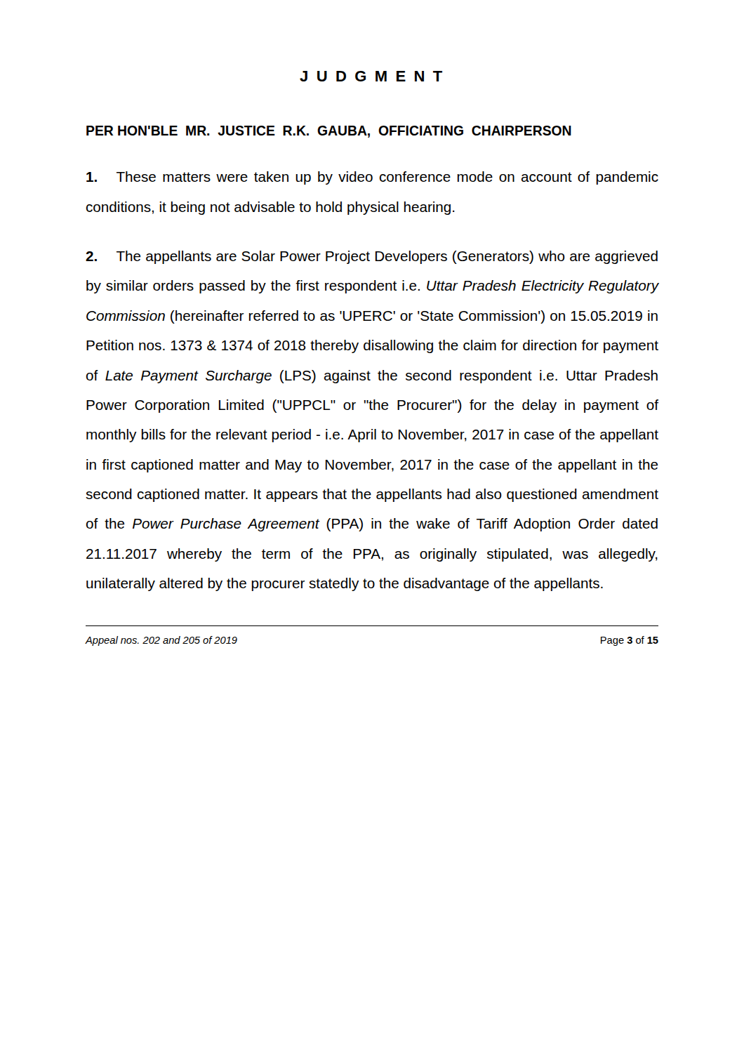J U D G M E N T
PER HON'BLE MR. JUSTICE R.K. GAUBA, OFFICIATING CHAIRPERSON
1. These matters were taken up by video conference mode on account of pandemic conditions, it being not advisable to hold physical hearing.
2. The appellants are Solar Power Project Developers (Generators) who are aggrieved by similar orders passed by the first respondent i.e. Uttar Pradesh Electricity Regulatory Commission (hereinafter referred to as 'UPERC' or 'State Commission') on 15.05.2019 in Petition nos. 1373 & 1374 of 2018 thereby disallowing the claim for direction for payment of Late Payment Surcharge (LPS) against the second respondent i.e. Uttar Pradesh Power Corporation Limited ("UPPCL" or "the Procurer") for the delay in payment of monthly bills for the relevant period - i.e. April to November, 2017 in case of the appellant in first captioned matter and May to November, 2017 in the case of the appellant in the second captioned matter. It appears that the appellants had also questioned amendment of the Power Purchase Agreement (PPA) in the wake of Tariff Adoption Order dated 21.11.2017 whereby the term of the PPA, as originally stipulated, was allegedly, unilaterally altered by the procurer statedly to the disadvantage of the appellants.
Appeal nos. 202 and 205 of 2019 Page 3 of 15